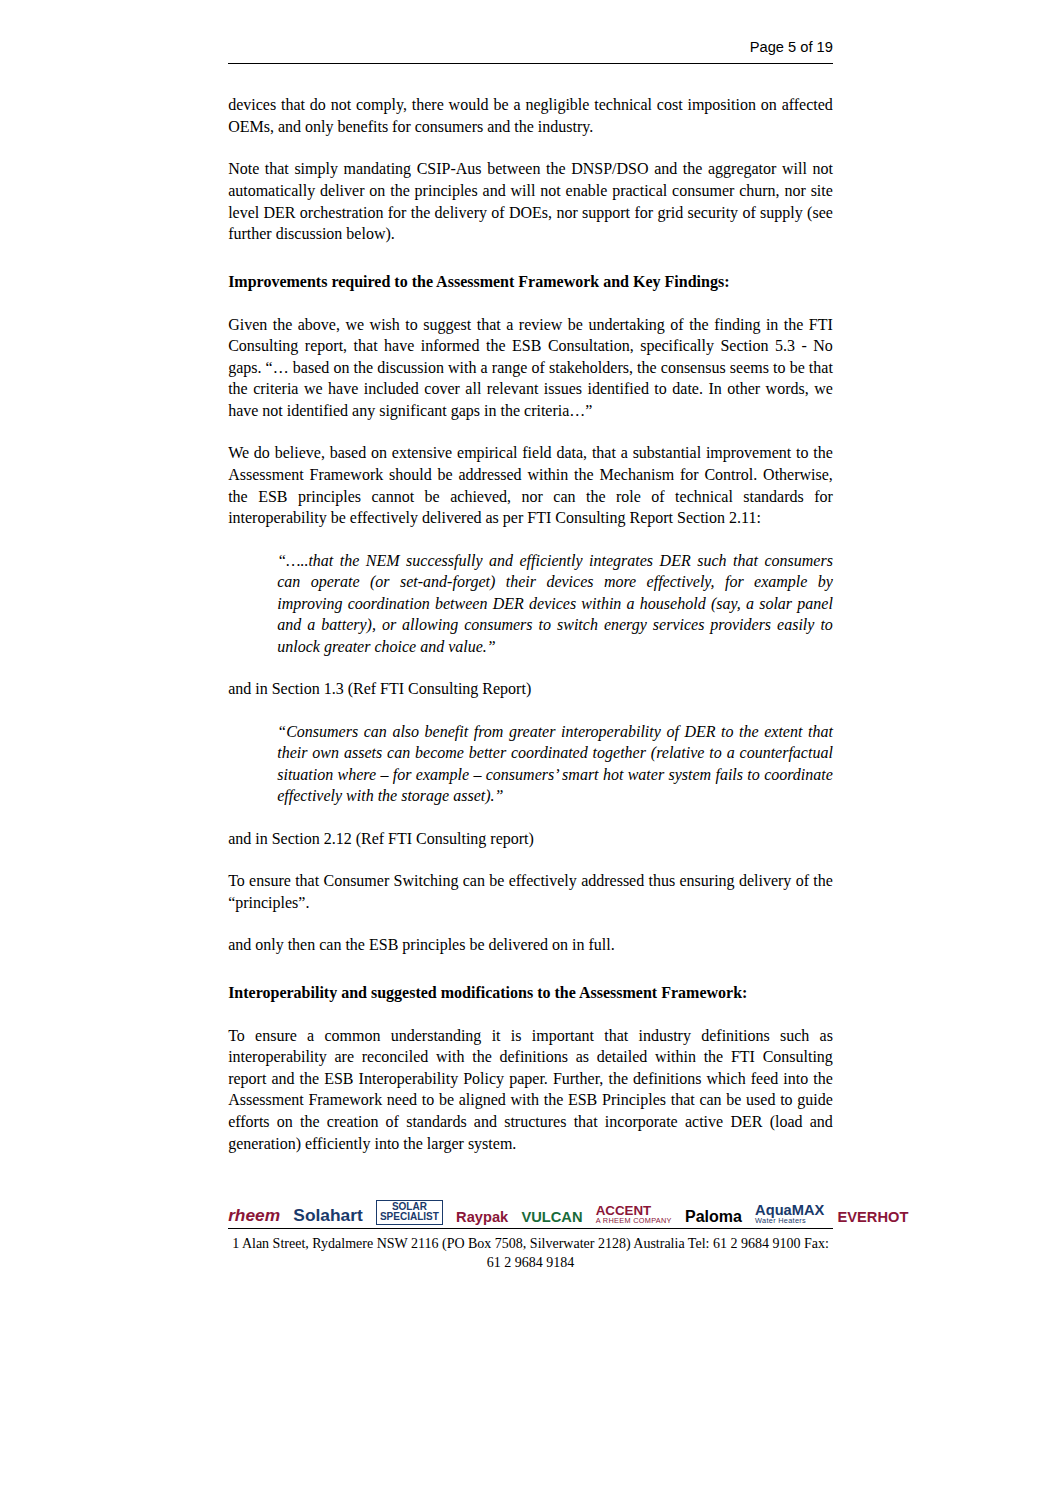Page 5 of 19
devices that do not comply, there would be a negligible technical cost imposition on affected OEMs, and only benefits for consumers and the industry.
Note that simply mandating CSIP-Aus between the DNSP/DSO and the aggregator will not automatically deliver on the principles and will not enable practical consumer churn, nor site level DER orchestration for the delivery of DOEs, nor support for grid security of supply (see further discussion below).
Improvements required to the Assessment Framework and Key Findings:
Given the above, we wish to suggest that a review be undertaking of the finding in the FTI Consulting report, that have informed the ESB Consultation, specifically Section 5.3 - No gaps. “… based on the discussion with a range of stakeholders, the consensus seems to be that the criteria we have included cover all relevant issues identified to date. In other words, we have not identified any significant gaps in the criteria…”
We do believe, based on extensive empirical field data, that a substantial improvement to the Assessment Framework should be addressed within the Mechanism for Control. Otherwise, the ESB principles cannot be achieved, nor can the role of technical standards for interoperability be effectively delivered as per FTI Consulting Report Section 2.11:
“…..that the NEM successfully and efficiently integrates DER such that consumers can operate (or set-and-forget) their devices more effectively, for example by improving coordination between DER devices within a household (say, a solar panel and a battery), or allowing consumers to switch energy services providers easily to unlock greater choice and value.”
and in Section 1.3 (Ref FTI Consulting Report)
“Consumers can also benefit from greater interoperability of DER to the extent that their own assets can become better coordinated together (relative to a counterfactual situation where – for example – consumers’ smart hot water system fails to coordinate effectively with the storage asset).”
and in Section 2.12 (Ref FTI Consulting report)
To ensure that Consumer Switching can be effectively addressed thus ensuring delivery of the “principles”.
and only then can the ESB principles be delivered on in full.
Interoperability and suggested modifications to the Assessment Framework:
To ensure a common understanding it is important that industry definitions such as interoperability are reconciled with the definitions as detailed within the FTI Consulting report and the ESB Interoperability Policy paper. Further, the definitions which feed into the Assessment Framework need to be aligned with the ESB Principles that can be used to guide efforts on the creation of standards and structures that incorporate active DER (load and generation) efficiently into the larger system.
rheem Solahart SOLAR
SPECIALIST Raypak VULCAN ACCENTA RHEEM COMPANY Paloma AquaMAXWater Heaters EVERHOT
1 Alan Street, Rydalmere NSW 2116 (PO Box 7508, Silverwater 2128) Australia Tel: 61 2 9684 9100 Fax: 61 2 9684 9184